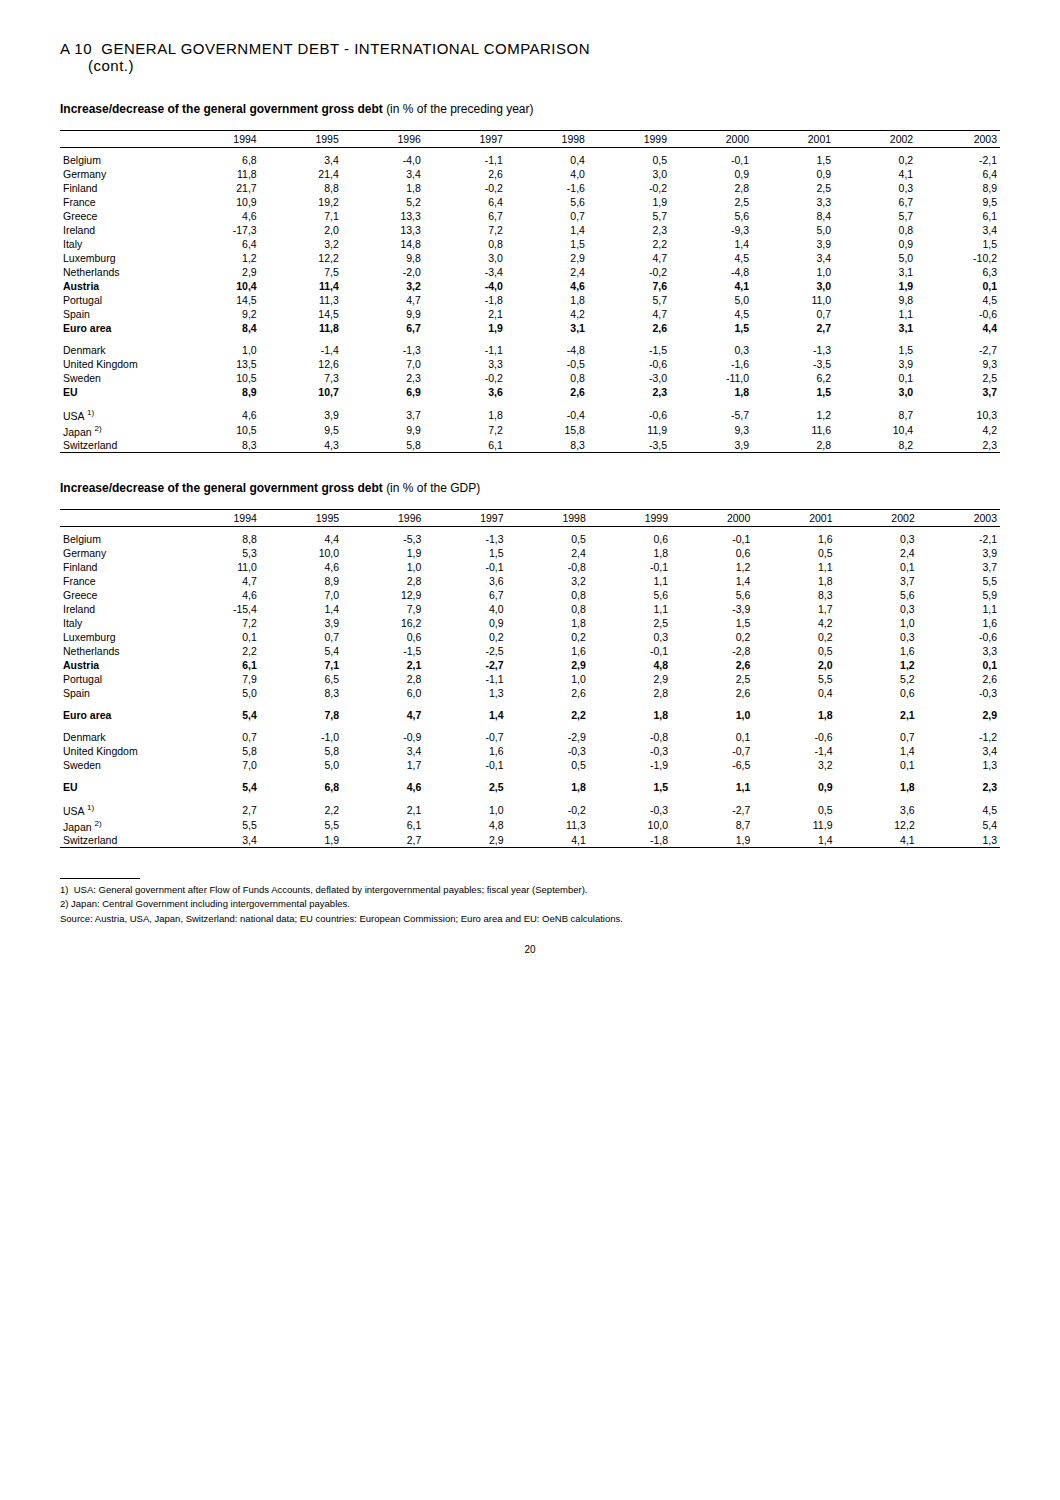A 10 GENERAL GOVERNMENT DEBT - INTERNATIONAL COMPARISON (cont.)
Increase/decrease of the general government gross debt (in % of the preceding year)
| | 1994 | 1995 | 1996 | 1997 | 1998 | 1999 | 2000 | 2001 | 2002 | 2003 |
| --- | --- | --- | --- | --- | --- | --- | --- | --- | --- | --- |
| Belgium | 6,8 | 3,4 | -4,0 | -1,1 | 0,4 | 0,5 | -0,1 | 1,5 | 0,2 | -2,1 |
| Germany | 11,8 | 21,4 | 3,4 | 2,6 | 4,0 | 3,0 | 0,9 | 0,9 | 4,1 | 6,4 |
| Finland | 21,7 | 8,8 | 1,8 | -0,2 | -1,6 | -0,2 | 2,8 | 2,5 | 0,3 | 8,9 |
| France | 10,9 | 19,2 | 5,2 | 6,4 | 5,6 | 1,9 | 2,5 | 3,3 | 6,7 | 9,5 |
| Greece | 4,6 | 7,1 | 13,3 | 6,7 | 0,7 | 5,7 | 5,6 | 8,4 | 5,7 | 6,1 |
| Ireland | -17,3 | 2,0 | 13,3 | 7,2 | 1,4 | 2,3 | -9,3 | 5,0 | 0,8 | 3,4 |
| Italy | 6,4 | 3,2 | 14,8 | 0,8 | 1,5 | 2,2 | 1,4 | 3,9 | 0,9 | 1,5 |
| Luxemburg | 1,2 | 12,2 | 9,8 | 3,0 | 2,9 | 4,7 | 4,5 | 3,4 | 5,0 | -10,2 |
| Netherlands | 2,9 | 7,5 | -2,0 | -3,4 | 2,4 | -0,2 | -4,8 | 1,0 | 3,1 | 6,3 |
| Austria | 10,4 | 11,4 | 3,2 | -4,0 | 4,6 | 7,6 | 4,1 | 3,0 | 1,9 | 0,1 |
| Portugal | 14,5 | 11,3 | 4,7 | -1,8 | 1,8 | 5,7 | 5,0 | 11,0 | 9,8 | 4,5 |
| Spain | 9,2 | 14,5 | 9,9 | 2,1 | 4,2 | 4,7 | 4,5 | 0,7 | 1,1 | -0,6 |
| Euro area | 8,4 | 11,8 | 6,7 | 1,9 | 3,1 | 2,6 | 1,5 | 2,7 | 3,1 | 4,4 |
| Denmark | 1,0 | -1,4 | -1,3 | -1,1 | -4,8 | -1,5 | 0,3 | -1,3 | 1,5 | -2,7 |
| United Kingdom | 13,5 | 12,6 | 7,0 | 3,3 | -0,5 | -0,6 | -1,6 | -3,5 | 3,9 | 9,3 |
| Sweden | 10,5 | 7,3 | 2,3 | -0,2 | 0,8 | -3,0 | -11,0 | 6,2 | 0,1 | 2,5 |
| EU | 8,9 | 10,7 | 6,9 | 3,6 | 2,6 | 2,3 | 1,8 | 1,5 | 3,0 | 3,7 |
| USA 1) | 4,6 | 3,9 | 3,7 | 1,8 | -0,4 | -0,6 | -5,7 | 1,2 | 8,7 | 10,3 |
| Japan 2) | 10,5 | 9,5 | 9,9 | 7,2 | 15,8 | 11,9 | 9,3 | 11,6 | 10,4 | 4,2 |
| Switzerland | 8,3 | 4,3 | 5,8 | 6,1 | 8,3 | -3,5 | 3,9 | 2,8 | 8,2 | 2,3 |
Increase/decrease of the general government gross debt (in % of the GDP)
| | 1994 | 1995 | 1996 | 1997 | 1998 | 1999 | 2000 | 2001 | 2002 | 2003 |
| --- | --- | --- | --- | --- | --- | --- | --- | --- | --- | --- |
| Belgium | 8,8 | 4,4 | -5,3 | -1,3 | 0,5 | 0,6 | -0,1 | 1,6 | 0,3 | -2,1 |
| Germany | 5,3 | 10,0 | 1,9 | 1,5 | 2,4 | 1,8 | 0,6 | 0,5 | 2,4 | 3,9 |
| Finland | 11,0 | 4,6 | 1,0 | -0,1 | -0,8 | -0,1 | 1,2 | 1,1 | 0,1 | 3,7 |
| France | 4,7 | 8,9 | 2,8 | 3,6 | 3,2 | 1,1 | 1,4 | 1,8 | 3,7 | 5,5 |
| Greece | 4,6 | 7,0 | 12,9 | 6,7 | 0,8 | 5,6 | 5,6 | 8,3 | 5,6 | 5,9 |
| Ireland | -15,4 | 1,4 | 7,9 | 4,0 | 0,8 | 1,1 | -3,9 | 1,7 | 0,3 | 1,1 |
| Italy | 7,2 | 3,9 | 16,2 | 0,9 | 1,8 | 2,5 | 1,5 | 4,2 | 1,0 | 1,6 |
| Luxemburg | 0,1 | 0,7 | 0,6 | 0,2 | 0,2 | 0,3 | 0,2 | 0,2 | 0,3 | -0,6 |
| Netherlands | 2,2 | 5,4 | -1,5 | -2,5 | 1,6 | -0,1 | -2,8 | 0,5 | 1,6 | 3,3 |
| Austria | 6,1 | 7,1 | 2,1 | -2,7 | 2,9 | 4,8 | 2,6 | 2,0 | 1,2 | 0,1 |
| Portugal | 7,9 | 6,5 | 2,8 | -1,1 | 1,0 | 2,9 | 2,5 | 5,5 | 5,2 | 2,6 |
| Spain | 5,0 | 8,3 | 6,0 | 1,3 | 2,6 | 2,8 | 2,6 | 0,4 | 0,6 | -0,3 |
| Euro area | 5,4 | 7,8 | 4,7 | 1,4 | 2,2 | 1,8 | 1,0 | 1,8 | 2,1 | 2,9 |
| Denmark | 0,7 | -1,0 | -0,9 | -0,7 | -2,9 | -0,8 | 0,1 | -0,6 | 0,7 | -1,2 |
| United Kingdom | 5,8 | 5,8 | 3,4 | 1,6 | -0,3 | -0,3 | -0,7 | -1,4 | 1,4 | 3,4 |
| Sweden | 7,0 | 5,0 | 1,7 | -0,1 | 0,5 | -1,9 | -6,5 | 3,2 | 0,1 | 1,3 |
| EU | 5,4 | 6,8 | 4,6 | 2,5 | 1,8 | 1,5 | 1,1 | 0,9 | 1,8 | 2,3 |
| USA 1) | 2,7 | 2,2 | 2,1 | 1,0 | -0,2 | -0,3 | -2,7 | 0,5 | 3,6 | 4,5 |
| Japan 2) | 5,5 | 5,5 | 6,1 | 4,8 | 11,3 | 10,0 | 8,7 | 11,9 | 12,2 | 5,4 |
| Switzerland | 3,4 | 1,9 | 2,7 | 2,9 | 4,1 | -1,8 | 1,9 | 1,4 | 4,1 | 1,3 |
1) USA: General government after Flow of Funds Accounts, deflated by intergovernmental payables; fiscal year (September).
2) Japan: Central Government including intergovernmental payables.
Source: Austria, USA, Japan, Switzerland: national data; EU countries: European Commission; Euro area and EU: OeNB calculations.
20